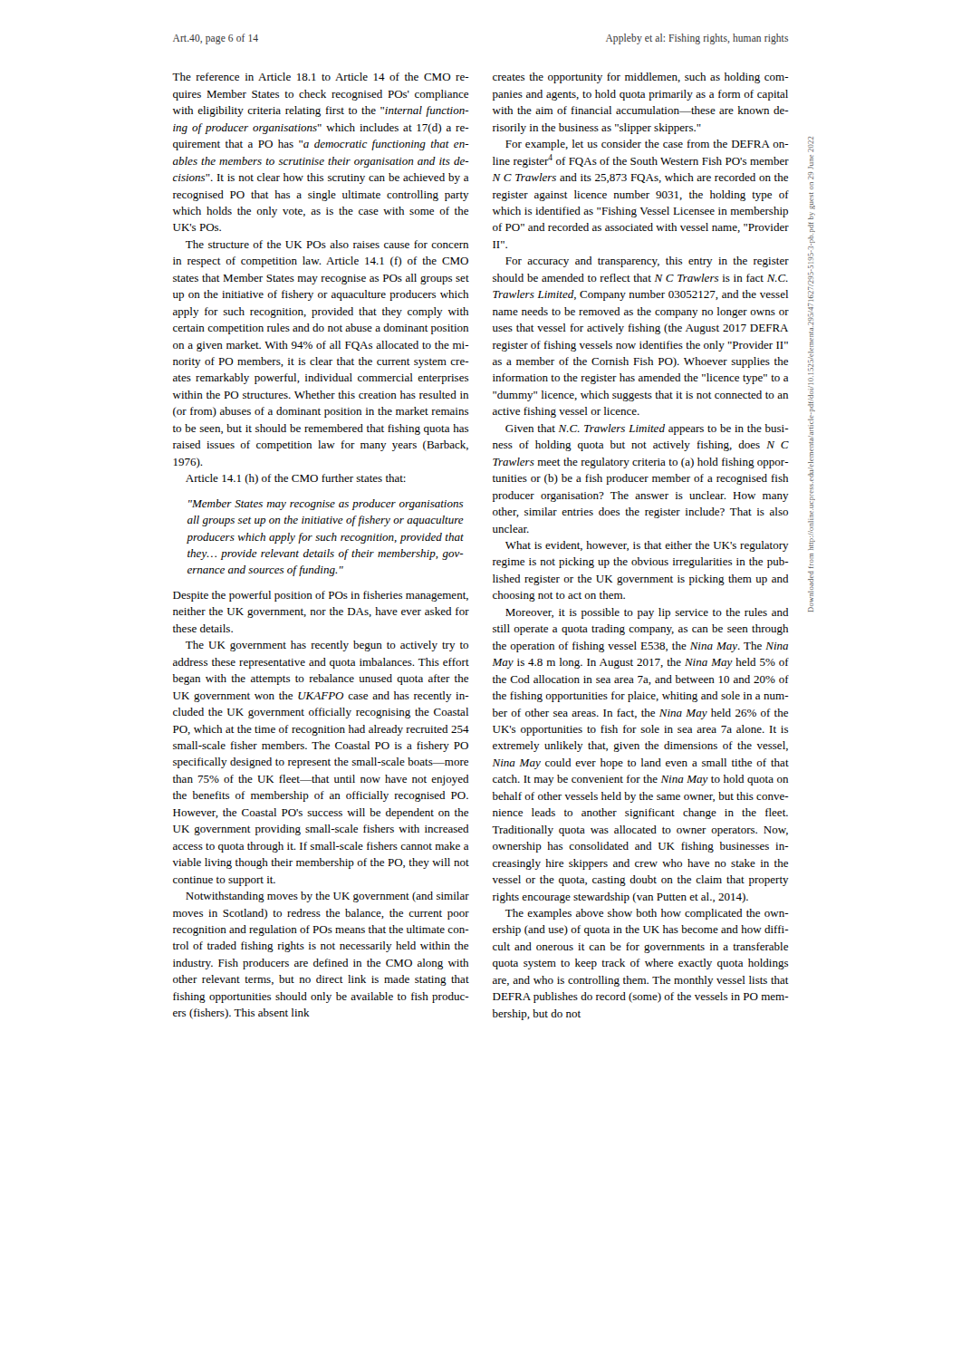Art.40, page 6 of 14
Appleby et al: Fishing rights, human rights
Downloaded from http://online.ucpress.edu/elementa/article-pdf/doi/10.1525/elementa.295/471627/295-5195-3-pb.pdf by guest on 29 June 2022
The reference in Article 18.1 to Article 14 of the CMO requires Member States to check recognised POs' compliance with eligibility criteria relating first to the "internal functioning of producer organisations" which includes at 17(d) a requirement that a PO has "a democratic functioning that enables the members to scrutinise their organisation and its decisions". It is not clear how this scrutiny can be achieved by a recognised PO that has a single ultimate controlling party which holds the only vote, as is the case with some of the UK's POs.
The structure of the UK POs also raises cause for concern in respect of competition law. Article 14.1 (f) of the CMO states that Member States may recognise as POs all groups set up on the initiative of fishery or aquaculture producers which apply for such recognition, provided that they comply with certain competition rules and do not abuse a dominant position on a given market. With 94% of all FQAs allocated to the minority of PO members, it is clear that the current system creates remarkably powerful, individual commercial enterprises within the PO structures. Whether this creation has resulted in (or from) abuses of a dominant position in the market remains to be seen, but it should be remembered that fishing quota has raised issues of competition law for many years (Barback, 1976).
Article 14.1 (h) of the CMO further states that:
"Member States may recognise as producer organisations all groups set up on the initiative of fishery or aquaculture producers which apply for such recognition, provided that they… provide relevant details of their membership, governance and sources of funding."
Despite the powerful position of POs in fisheries management, neither the UK government, nor the DAs, have ever asked for these details.
The UK government has recently begun to actively try to address these representative and quota imbalances. This effort began with the attempts to rebalance unused quota after the UK government won the UKAFPO case and has recently included the UK government officially recognising the Coastal PO, which at the time of recognition had already recruited 254 small-scale fisher members. The Coastal PO is a fishery PO specifically designed to represent the small-scale boats—more than 75% of the UK fleet—that until now have not enjoyed the benefits of membership of an officially recognised PO. However, the Coastal PO's success will be dependent on the UK government providing small-scale fishers with increased access to quota through it. If small-scale fishers cannot make a viable living though their membership of the PO, they will not continue to support it.
Notwithstanding moves by the UK government (and similar moves in Scotland) to redress the balance, the current poor recognition and regulation of POs means that the ultimate control of traded fishing rights is not necessarily held within the industry. Fish producers are defined in the CMO along with other relevant terms, but no direct link is made stating that fishing opportunities should only be available to fish producers (fishers). This absent link
creates the opportunity for middlemen, such as holding companies and agents, to hold quota primarily as a form of capital with the aim of financial accumulation—these are known derisorily in the business as "slipper skippers."
For example, let us consider the case from the DEFRA online register4 of FQAs of the South Western Fish PO's member N C Trawlers and its 25,873 FQAs, which are recorded on the register against licence number 9031, the holding type of which is identified as "Fishing Vessel Licensee in membership of PO" and recorded as associated with vessel name, "Provider II".
For accuracy and transparency, this entry in the register should be amended to reflect that N C Trawlers is in fact N.C. Trawlers Limited, Company number 03052127, and the vessel name needs to be removed as the company no longer owns or uses that vessel for actively fishing (the August 2017 DEFRA register of fishing vessels now identifies the only "Provider II" as a member of the Cornish Fish PO). Whoever supplies the information to the register has amended the "licence type" to a "dummy" licence, which suggests that it is not connected to an active fishing vessel or licence.
Given that N.C. Trawlers Limited appears to be in the business of holding quota but not actively fishing, does N C Trawlers meet the regulatory criteria to (a) hold fishing opportunities or (b) be a fish producer member of a recognised fish producer organisation? The answer is unclear. How many other, similar entries does the register include? That is also unclear.
What is evident, however, is that either the UK's regulatory regime is not picking up the obvious irregularities in the published register or the UK government is picking them up and choosing not to act on them.
Moreover, it is possible to pay lip service to the rules and still operate a quota trading company, as can be seen through the operation of fishing vessel E538, the Nina May. The Nina May is 4.8 m long. In August 2017, the Nina May held 5% of the Cod allocation in sea area 7a, and between 10 and 20% of the fishing opportunities for plaice, whiting and sole in a number of other sea areas. In fact, the Nina May held 26% of the UK's opportunities to fish for sole in sea area 7a alone. It is extremely unlikely that, given the dimensions of the vessel, Nina May could ever hope to land even a small tithe of that catch. It may be convenient for the Nina May to hold quota on behalf of other vessels held by the same owner, but this convenience leads to another significant change in the fleet. Traditionally quota was allocated to owner operators. Now, ownership has consolidated and UK fishing businesses increasingly hire skippers and crew who have no stake in the vessel or the quota, casting doubt on the claim that property rights encourage stewardship (van Putten et al., 2014).
The examples above show both how complicated the ownership (and use) of quota in the UK has become and how difficult and onerous it can be for governments in a transferable quota system to keep track of where exactly quota holdings are, and who is controlling them. The monthly vessel lists that DEFRA publishes do record (some) of the vessels in PO membership, but do not